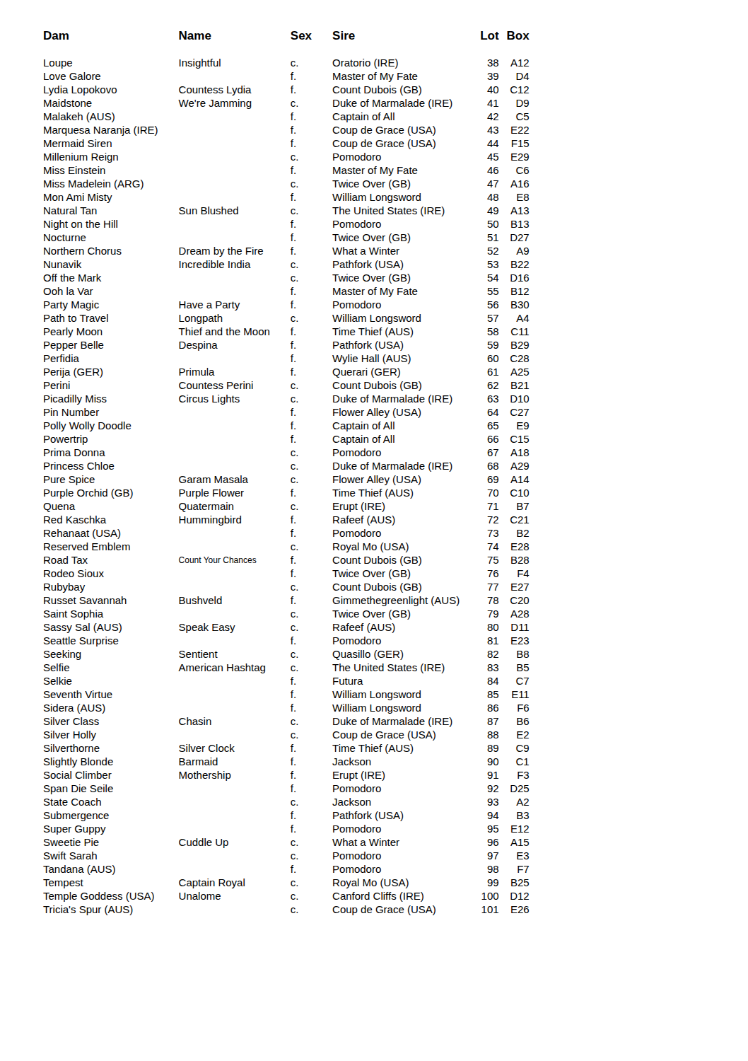| Dam | Name | Sex | Sire | Lot | Box |
| --- | --- | --- | --- | --- | --- |
| Loupe | Insightful | c. | Oratorio (IRE) | 38 | A12 |
| Love Galore | | f. | Master of My Fate | 39 | D4 |
| Lydia Lopokovo | Countess Lydia | f. | Count Dubois (GB) | 40 | C12 |
| Maidstone | We're Jamming | c. | Duke of Marmalade (IRE) | 41 | D9 |
| Malakeh (AUS) | | f. | Captain of All | 42 | C5 |
| Marquesa Naranja (IRE) | | f. | Coup de Grace (USA) | 43 | E22 |
| Mermaid Siren | | f. | Coup de Grace (USA) | 44 | F15 |
| Millenium Reign | | c. | Pomodoro | 45 | E29 |
| Miss Einstein | | f. | Master of My Fate | 46 | C6 |
| Miss Madelein (ARG) | | c. | Twice Over (GB) | 47 | A16 |
| Mon Ami Misty | | f. | William Longsword | 48 | E8 |
| Natural Tan | Sun Blushed | c. | The United States (IRE) | 49 | A13 |
| Night on the Hill | | f. | Pomodoro | 50 | B13 |
| Nocturne | | f. | Twice Over (GB) | 51 | D27 |
| Northern Chorus | Dream by the Fire | f. | What a Winter | 52 | A9 |
| Nunavik | Incredible India | c. | Pathfork (USA) | 53 | B22 |
| Off the Mark | | c. | Twice Over (GB) | 54 | D16 |
| Ooh la Var | | f. | Master of My Fate | 55 | B12 |
| Party Magic | Have a Party | f. | Pomodoro | 56 | B30 |
| Path to Travel | Longpath | c. | William Longsword | 57 | A4 |
| Pearly Moon | Thief and the Moon | f. | Time Thief (AUS) | 58 | C11 |
| Pepper Belle | Despina | f. | Pathfork (USA) | 59 | B29 |
| Perfidia | | f. | Wylie Hall (AUS) | 60 | C28 |
| Perija (GER) | Primula | f. | Querari (GER) | 61 | A25 |
| Perini | Countess Perini | c. | Count Dubois (GB) | 62 | B21 |
| Picadilly Miss | Circus Lights | c. | Duke of Marmalade (IRE) | 63 | D10 |
| Pin Number | | f. | Flower Alley (USA) | 64 | C27 |
| Polly Wolly Doodle | | f. | Captain of All | 65 | E9 |
| Powertrip | | f. | Captain of All | 66 | C15 |
| Prima Donna | | c. | Pomodoro | 67 | A18 |
| Princess Chloe | | c. | Duke of Marmalade (IRE) | 68 | A29 |
| Pure Spice | Garam Masala | c. | Flower Alley (USA) | 69 | A14 |
| Purple Orchid (GB) | Purple Flower | f. | Time Thief (AUS) | 70 | C10 |
| Quena | Quatermain | c. | Erupt (IRE) | 71 | B7 |
| Red Kaschka | Hummingbird | f. | Rafeef (AUS) | 72 | C21 |
| Rehanaat (USA) | | f. | Pomodoro | 73 | B2 |
| Reserved Emblem | | c. | Royal Mo (USA) | 74 | E28 |
| Road Tax | Count Your Chances | f. | Count Dubois (GB) | 75 | B28 |
| Rodeo Sioux | | f. | Twice Over (GB) | 76 | F4 |
| Rubybay | | c. | Count Dubois (GB) | 77 | E27 |
| Russet Savannah | Bushveld | f. | Gimmethegreenlight (AUS) | 78 | C20 |
| Saint Sophia | | c. | Twice Over (GB) | 79 | A28 |
| Sassy Sal (AUS) | Speak Easy | c. | Rafeef (AUS) | 80 | D11 |
| Seattle Surprise | | f. | Pomodoro | 81 | E23 |
| Seeking | Sentient | c. | Quasillo (GER) | 82 | B8 |
| Selfie | American Hashtag | c. | The United States (IRE) | 83 | B5 |
| Selkie | | f. | Futura | 84 | C7 |
| Seventh Virtue | | f. | William Longsword | 85 | E11 |
| Sidera (AUS) | | f. | William Longsword | 86 | F6 |
| Silver Class | Chasin | c. | Duke of Marmalade (IRE) | 87 | B6 |
| Silver Holly | | c. | Coup de Grace (USA) | 88 | E2 |
| Silverthorne | Silver Clock | f. | Time Thief (AUS) | 89 | C9 |
| Slightly Blonde | Barmaid | f. | Jackson | 90 | C1 |
| Social Climber | Mothership | f. | Erupt (IRE) | 91 | F3 |
| Span Die Seile | | f. | Pomodoro | 92 | D25 |
| State Coach | | c. | Jackson | 93 | A2 |
| Submergence | | f. | Pathfork (USA) | 94 | B3 |
| Super Guppy | | f. | Pomodoro | 95 | E12 |
| Sweetie Pie | Cuddle Up | c. | What a Winter | 96 | A15 |
| Swift Sarah | | c. | Pomodoro | 97 | E3 |
| Tandana (AUS) | | f. | Pomodoro | 98 | F7 |
| Tempest | Captain Royal | c. | Royal Mo (USA) | 99 | B25 |
| Temple Goddess (USA) | Unalome | c. | Canford Cliffs (IRE) | 100 | D12 |
| Tricia's Spur (AUS) | | c. | Coup de Grace (USA) | 101 | E26 |